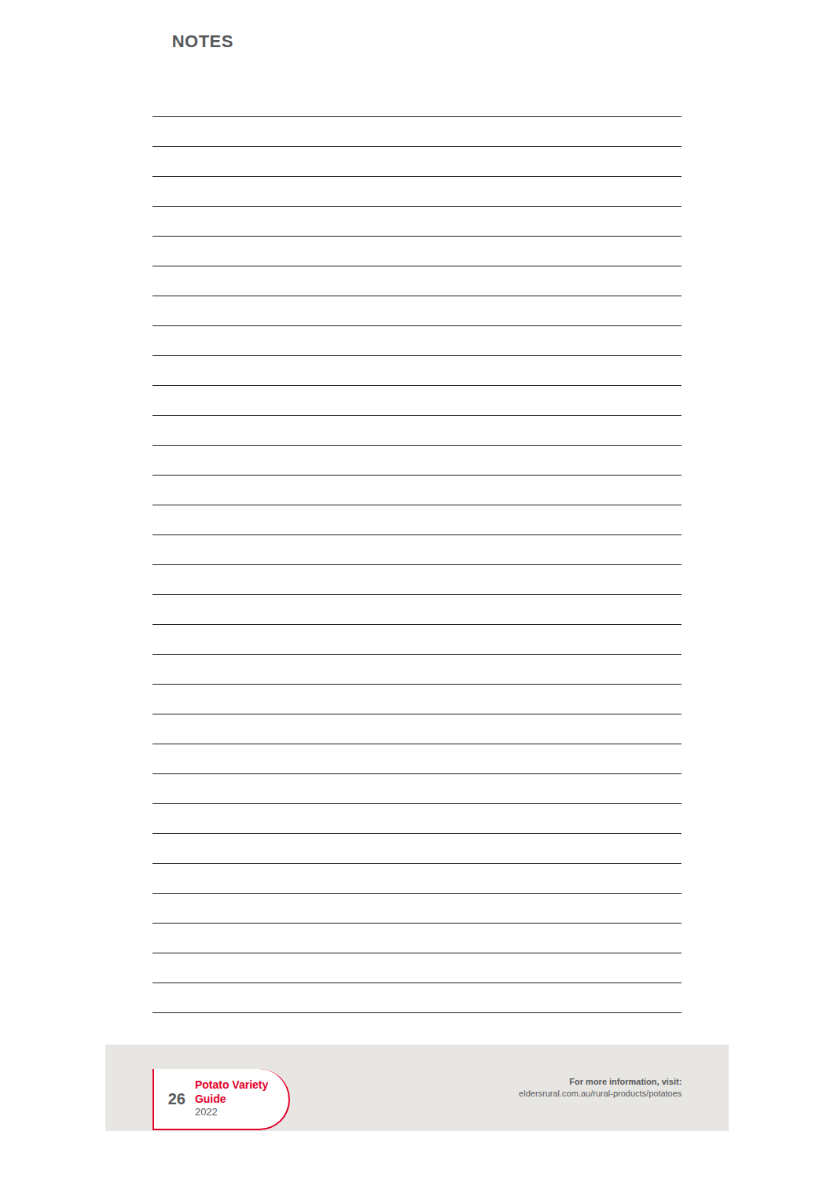NOTES
26
Potato Variety Guide
2022
For more information, visit:
eldersrural.com.au/rural-products/potatoes